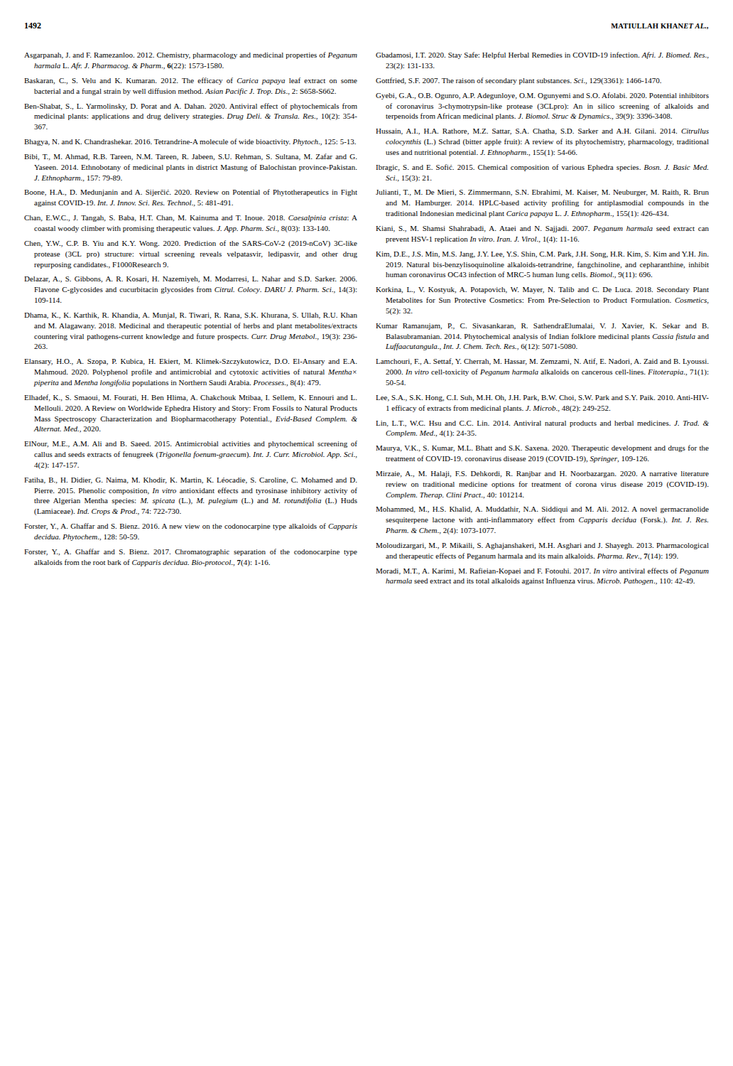1492 MATIULLAH KHANET AL.,
Asgarpanah, J. and F. Ramezanloo. 2012. Chemistry, pharmacology and medicinal properties of Peganum harmala L. Afr. J. Pharmacog. & Pharm., 6(22): 1573-1580.
Baskaran, C., S. Velu and K. Kumaran. 2012. The efficacy of Carica papaya leaf extract on some bacterial and a fungal strain by well diffusion method. Asian Pacific J. Trop. Dis., 2: S658-S662.
Ben-Shabat, S., L. Yarmolinsky, D. Porat and A. Dahan. 2020. Antiviral effect of phytochemicals from medicinal plants: applications and drug delivery strategies. Drug Deli. & Transla. Res., 10(2): 354-367.
Bhagya, N. and K. Chandrashekar. 2016. Tetrandrine-A molecule of wide bioactivity. Phytoch., 125: 5-13.
Bibi, T., M. Ahmad, R.B. Tareen, N.M. Tareen, R. Jabeen, S.U. Rehman, S. Sultana, M. Zafar and G. Yaseen. 2014. Ethnobotany of medicinal plants in district Mastung of Balochistan province-Pakistan. J. Ethnopharm., 157: 79-89.
Boone, H.A., D. Medunjanin and A. Sijerčić. 2020. Review on Potential of Phytotherapeutics in Fight against COVID-19. Int. J. Innov. Sci. Res. Technol., 5: 481-491.
Chan, E.W.C., J. Tangah, S. Baba, H.T. Chan, M. Kainuma and T. Inoue. 2018. Caesalpinia crista: A coastal woody climber with promising therapeutic values. J. App. Pharm. Sci., 8(03): 133-140.
Chen, Y.W., C.P. B. Yiu and K.Y. Wong. 2020. Prediction of the SARS-CoV-2 (2019-nCoV) 3C-like protease (3CL pro) structure: virtual screening reveals velpatasvir, ledipasvir, and other drug repurposing candidates., F1000Research 9.
Delazar, A., S. Gibbons, A. R. Kosari, H. Nazemiyeh, M. Modarresi, L. Nahar and S.D. Sarker. 2006. Flavone C-glycosides and cucurbitacin glycosides from Citrul. Colocy. DARU J. Pharm. Sci., 14(3): 109-114.
Dhama, K., K. Karthik, R. Khandia, A. Munjal, R. Tiwari, R. Rana, S.K. Khurana, S. Ullah, R.U. Khan and M. Alagawany. 2018. Medicinal and therapeutic potential of herbs and plant metabolites/extracts countering viral pathogens-current knowledge and future prospects. Curr. Drug Metabol., 19(3): 236-263.
Elansary, H.O., A. Szopa, P. Kubica, H. Ekiert, M. Klimek-Szczykutowicz, D.O. El-Ansary and E.A. Mahmoud. 2020. Polyphenol profile and antimicrobial and cytotoxic activities of natural Mentha× piperita and Mentha longifolia populations in Northern Saudi Arabia. Processes., 8(4): 479.
Elhadef, K., S. Smaoui, M. Fourati, H. Ben Hlima, A. Chakchouk Mtibaa, I. Sellem, K. Ennouri and L. Mellouli. 2020. A Review on Worldwide Ephedra History and Story: From Fossils to Natural Products Mass Spectroscopy Characterization and Biopharmacotherapy Potential., Evid-Based Complem. & Alternat. Med., 2020.
ElNour, M.E., A.M. Ali and B. Saeed. 2015. Antimicrobial activities and phytochemical screening of callus and seeds extracts of fenugreek (Trigonella foenum-graecum). Int. J. Curr. Microbiol. App. Sci., 4(2): 147-157.
Fatiha, B., H. Didier, G. Naima, M. Khodir, K. Martin, K. Léocadie, S. Caroline, C. Mohamed and D. Pierre. 2015. Phenolic composition, In vitro antioxidant effects and tyrosinase inhibitory activity of three Algerian Mentha species: M. spicata (L.), M. pulegium (L.) and M. rotundifolia (L.) Huds (Lamiaceae). Ind. Crops & Prod., 74: 722-730.
Forster, Y., A. Ghaffar and S. Bienz. 2016. A new view on the codonocarpine type alkaloids of Capparis decidua. Phytochem., 128: 50-59.
Forster, Y., A. Ghaffar and S. Bienz. 2017. Chromatographic separation of the codonocarpine type alkaloids from the root bark of Capparis decidua. Bio-protocol., 7(4): 1-16.
Gbadamosi, I.T. 2020. Stay Safe: Helpful Herbal Remedies in COVID-19 infection. Afri. J. Biomed. Res., 23(2): 131-133.
Gottfried, S.F. 2007. The raison of secondary plant substances. Sci., 129(3361): 1466-1470.
Gyebi, G.A., O.B. Ogunro, A.P. Adegunloye, O.M. Ogunyemi and S.O. Afolabi. 2020. Potential inhibitors of coronavirus 3-chymotrypsin-like protease (3CLpro): An in silico screening of alkaloids and terpenoids from African medicinal plants. J. Biomol. Struc & Dynamics., 39(9): 3396-3408.
Hussain, A.I., H.A. Rathore, M.Z. Sattar, S.A. Chatha, S.D. Sarker and A.H. Gilani. 2014. Citrullus colocynthis (L.) Schrad (bitter apple fruit): A review of its phytochemistry, pharmacology, traditional uses and nutritional potential. J. Ethnopharm., 155(1): 54-66.
Ibragic, S. and E. Sofić. 2015. Chemical composition of various Ephedra species. Bosn. J. Basic Med. Sci., 15(3): 21.
Julianti, T., M. De Mieri, S. Zimmermann, S.N. Ebrahimi, M. Kaiser, M. Neuburger, M. Raith, R. Brun and M. Hamburger. 2014. HPLC-based activity profiling for antiplasmodial compounds in the traditional Indonesian medicinal plant Carica papaya L. J. Ethnopharm., 155(1): 426-434.
Kiani, S., M. Shamsi Shahrabadi, A. Ataei and N. Sajjadi. 2007. Peganum harmala seed extract can prevent HSV-1 replication In vitro. Iran. J. Virol., 1(4): 11-16.
Kim, D.E., J.S. Min, M.S. Jang, J.Y. Lee, Y.S. Shin, C.M. Park, J.H. Song, H.R. Kim, S. Kim and Y.H. Jin. 2019. Natural bis-benzylisoquinoline alkaloids-tetrandrine, fangchinoline, and cepharanthine, inhibit human coronavirus OC43 infection of MRC-5 human lung cells. Biomol., 9(11): 696.
Korkina, L., V. Kostyuk, A. Potapovich, W. Mayer, N. Talib and C. De Luca. 2018. Secondary Plant Metabolites for Sun Protective Cosmetics: From Pre-Selection to Product Formulation. Cosmetics, 5(2): 32.
Kumar Ramanujam, P., C. Sivasankaran, R. SathendraElumalai, V. J. Xavier, K. Sekar and B. Balasubramanian. 2014. Phytochemical analysis of Indian folklore medicinal plants Cassia fistula and Luffaacutangula., Int. J. Chem. Tech. Res., 6(12): 5071-5080.
Lamchouri, F., A. Settaf, Y. Cherrah, M. Hassar, M. Zemzami, N. Atif, E. Nadori, A. Zaid and B. Lyoussi. 2000. In vitro cell-toxicity of Peganum harmala alkaloids on cancerous cell-lines. Fitoterapia., 71(1): 50-54.
Lee, S.A., S.K. Hong, C.I. Suh, M.H. Oh, J.H. Park, B.W. Choi, S.W. Park and S.Y. Paik. 2010. Anti-HIV-1 efficacy of extracts from medicinal plants. J. Microb., 48(2): 249-252.
Lin, L.T., W.C. Hsu and C.C. Lin. 2014. Antiviral natural products and herbal medicines. J. Trad. & Complem. Med., 4(1): 24-35.
Maurya, V.K., S. Kumar, M.L. Bhatt and S.K. Saxena. 2020. Therapeutic development and drugs for the treatment of COVID-19. coronavirus disease 2019 (COVID-19), Springer, 109-126.
Mirzaie, A., M. Halaji, F.S. Dehkordi, R. Ranjbar and H. Noorbazargan. 2020. A narrative literature review on traditional medicine options for treatment of corona virus disease 2019 (COVID-19). Complem. Therap. Clini Pract., 40: 101214.
Mohammed, M., H.S. Khalid, A. Muddathir, N.A. Siddiqui and M. Ali. 2012. A novel germacranolide sesquiterpene lactone with anti-inflammatory effect from Capparis decidua (Forsk.). Int. J. Res. Pharm. & Chem., 2(4): 1073-1077.
Moloudizargari, M., P. Mikaili, S. Aghajanshakeri, M.H. Asghari and J. Shayegh. 2013. Pharmacological and therapeutic effects of Peganum harmala and its main alkaloids. Pharma. Rev., 7(14): 199.
Moradi, M.T., A. Karimi, M. Rafieian-Kopaei and F. Fotouhi. 2017. In vitro antiviral effects of Peganum harmala seed extract and its total alkaloids against Influenza virus. Microb. Pathogen., 110: 42-49.